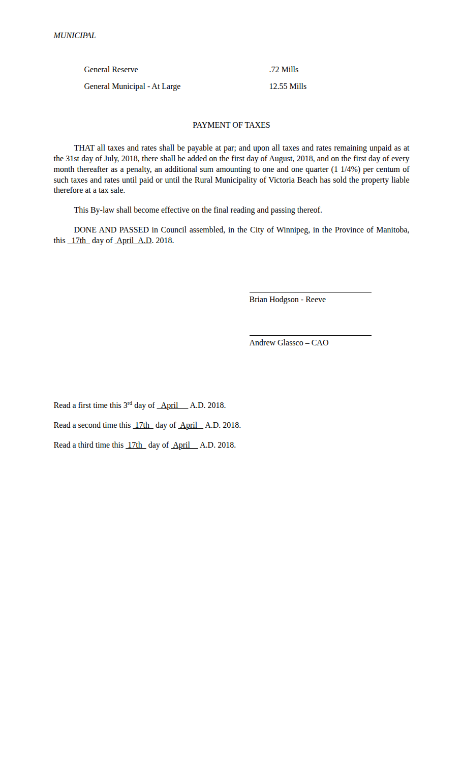MUNICIPAL
| General Reserve | .72 Mills |
| General Municipal - At Large | 12.55 Mills |
PAYMENT OF TAXES
THAT all taxes and rates shall be payable at par; and upon all taxes and rates remaining unpaid as at the 31st day of July, 2018, there shall be added on the first day of August, 2018, and on the first day of every month thereafter as a penalty, an additional sum amounting to one and one quarter (1 1/4%) per centum of such taxes and rates until paid or until the Rural Municipality of Victoria Beach has sold the property liable therefore at a tax sale.
This By-law shall become effective on the final reading and passing thereof.
DONE AND PASSED in Council assembled, in the City of Winnipeg, in the Province of Manitoba, this 17th day of April A.D. 2018.
Brian Hodgson - Reeve
Andrew Glassco – CAO
Read a first time this 3rd day of April A.D. 2018.
Read a second time this 17th day of April A.D. 2018.
Read a third time this 17th day of April A.D. 2018.